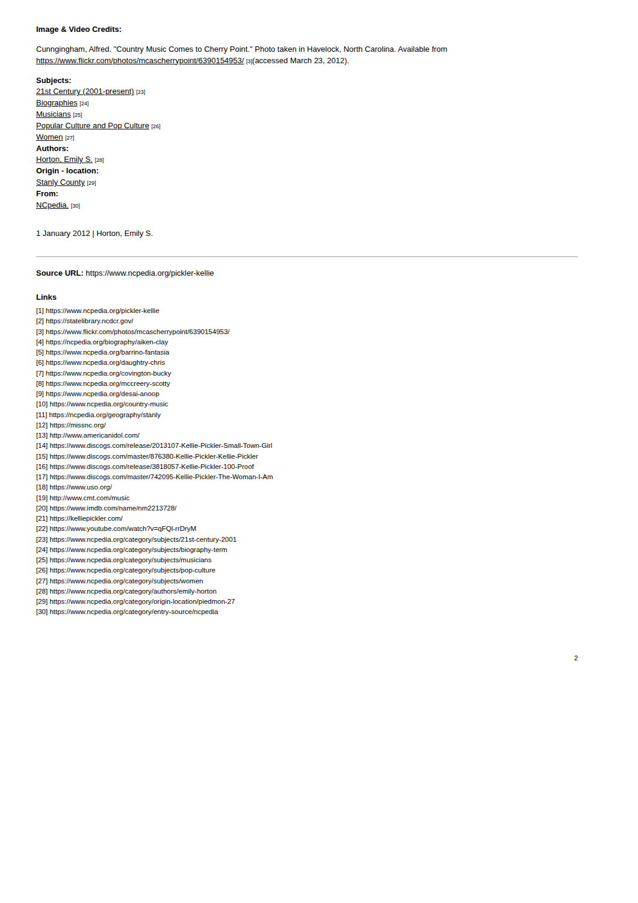Image & Video Credits:
Cunngingham, Alfred. "Country Music Comes to Cherry Point." Photo taken in Havelock, North Carolina. Available from https://www.flickr.com/photos/mcascherrypoint/6390154953/ [3](accessed March 23, 2012).
Subjects:
21st Century (2001-present) [23]
Biographies [24]
Musicians [25]
Popular Culture and Pop Culture [26]
Women [27]
Authors:
Horton, Emily S. [28]
Origin - location:
Stanly County [29]
From:
NCpedia. [30]
1 January 2012 | Horton, Emily S.
Source URL: https://www.ncpedia.org/pickler-kellie
Links
[1] https://www.ncpedia.org/pickler-kellie
[2] https://statelibrary.ncdcr.gov/
[3] https://www.flickr.com/photos/mcascherrypoint/6390154953/
[4] https://ncpedia.org/biography/aiken-clay
[5] https://www.ncpedia.org/barrino-fantasia
[6] https://www.ncpedia.org/daughtry-chris
[7] https://www.ncpedia.org/covington-bucky
[8] https://www.ncpedia.org/mccreery-scotty
[9] https://www.ncpedia.org/desai-anoop
[10] https://www.ncpedia.org/country-music
[11] https://ncpedia.org/geography/stanly
[12] https://missnc.org/
[13] http://www.americanidol.com/
[14] https://www.discogs.com/release/2013107-Kellie-Pickler-Small-Town-Girl
[15] https://www.discogs.com/master/876380-Kellie-Pickler-Kellie-Pickler
[16] https://www.discogs.com/release/3818057-Kellie-Pickler-100-Proof
[17] https://www.discogs.com/master/742095-Kellie-Pickler-The-Woman-I-Am
[18] https://www.uso.org/
[19] http://www.cmt.com/music
[20] https://www.imdb.com/name/nm2213728/
[21] https://kelliepickler.com/
[22] https://www.youtube.com/watch?v=qFQl-rrDryM
[23] https://www.ncpedia.org/category/subjects/21st-century-2001
[24] https://www.ncpedia.org/category/subjects/biography-term
[25] https://www.ncpedia.org/category/subjects/musicians
[26] https://www.ncpedia.org/category/subjects/pop-culture
[27] https://www.ncpedia.org/category/subjects/women
[28] https://www.ncpedia.org/category/authors/emily-horton
[29] https://www.ncpedia.org/category/origin-location/piedmon-27
[30] https://www.ncpedia.org/category/entry-source/ncpedia
2